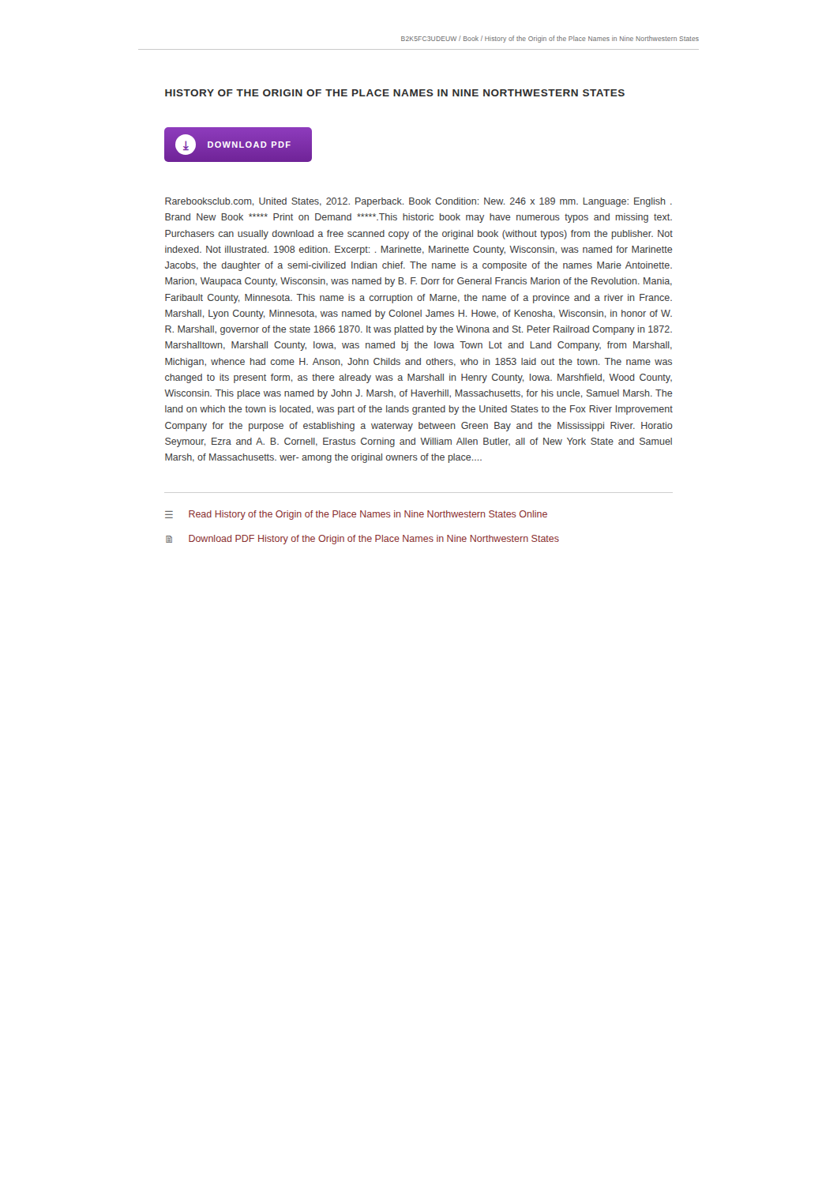B2K5FC3UDEUW / Book / History of the Origin of the Place Names in Nine Northwestern States
HISTORY OF THE ORIGIN OF THE PLACE NAMES IN NINE NORTHWESTERN STATES
⤓ DOWNLOAD PDF
Rarebooksclub.com, United States, 2012. Paperback. Book Condition: New. 246 x 189 mm. Language: English . Brand New Book ***** Print on Demand *****.This historic book may have numerous typos and missing text. Purchasers can usually download a free scanned copy of the original book (without typos) from the publisher. Not indexed. Not illustrated. 1908 edition. Excerpt: . Marinette, Marinette County, Wisconsin, was named for Marinette Jacobs, the daughter of a semi-civilized Indian chief. The name is a composite of the names Marie Antoinette. Marion, Waupaca County, Wisconsin, was named by B. F. Dorr for General Francis Marion of the Revolution. Mania, Faribault County, Minnesota. This name is a corruption of Marne, the name of a province and a river in France. Marshall, Lyon County, Minnesota, was named by Colonel James H. Howe, of Kenosha, Wisconsin, in honor of W. R. Marshall, governor of the state 1866 1870. It was platted by the Winona and St. Peter Railroad Company in 1872. Marshalltown, Marshall County, Iowa, was named bj the Iowa Town Lot and Land Company, from Marshall, Michigan, whence had come H. Anson, John Childs and others, who in 1853 laid out the town. The name was changed to its present form, as there already was a Marshall in Henry County, Iowa. Marshfield, Wood County, Wisconsin. This place was named by John J. Marsh, of Haverhill, Massachusetts, for his uncle, Samuel Marsh. The land on which the town is located, was part of the lands granted by the United States to the Fox River Improvement Company for the purpose of establishing a waterway between Green Bay and the Mississippi River. Horatio Seymour, Ezra and A. B. Cornell, Erastus Corning and William Allen Butler, all of New York State and Samuel Marsh, of Massachusetts. wer- among the original owners of the place....
☰Read History of the Origin of the Place Names in Nine Northwestern States Online
🗎Download PDF History of the Origin of the Place Names in Nine Northwestern States